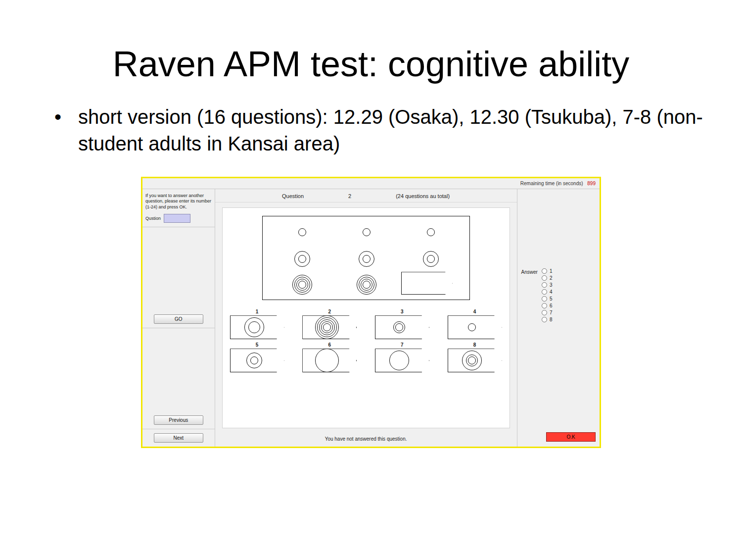Raven APM test: cognitive ability
short version (16 questions): 12.29 (Osaka), 12.30 (Tsukuba), 7-8 (non-student adults in Kansai area)
Remaining time (in seconds) 899
If you want to answer another question, please enter its number (1-24) and press OK.
Qustion
GO
Previous
Next
Question 2 (24 questions au total)
1
2
3
4
5
6
7
8
You have not answered this question.
Answer
1
2
3
4
5
6
7
8
O.K